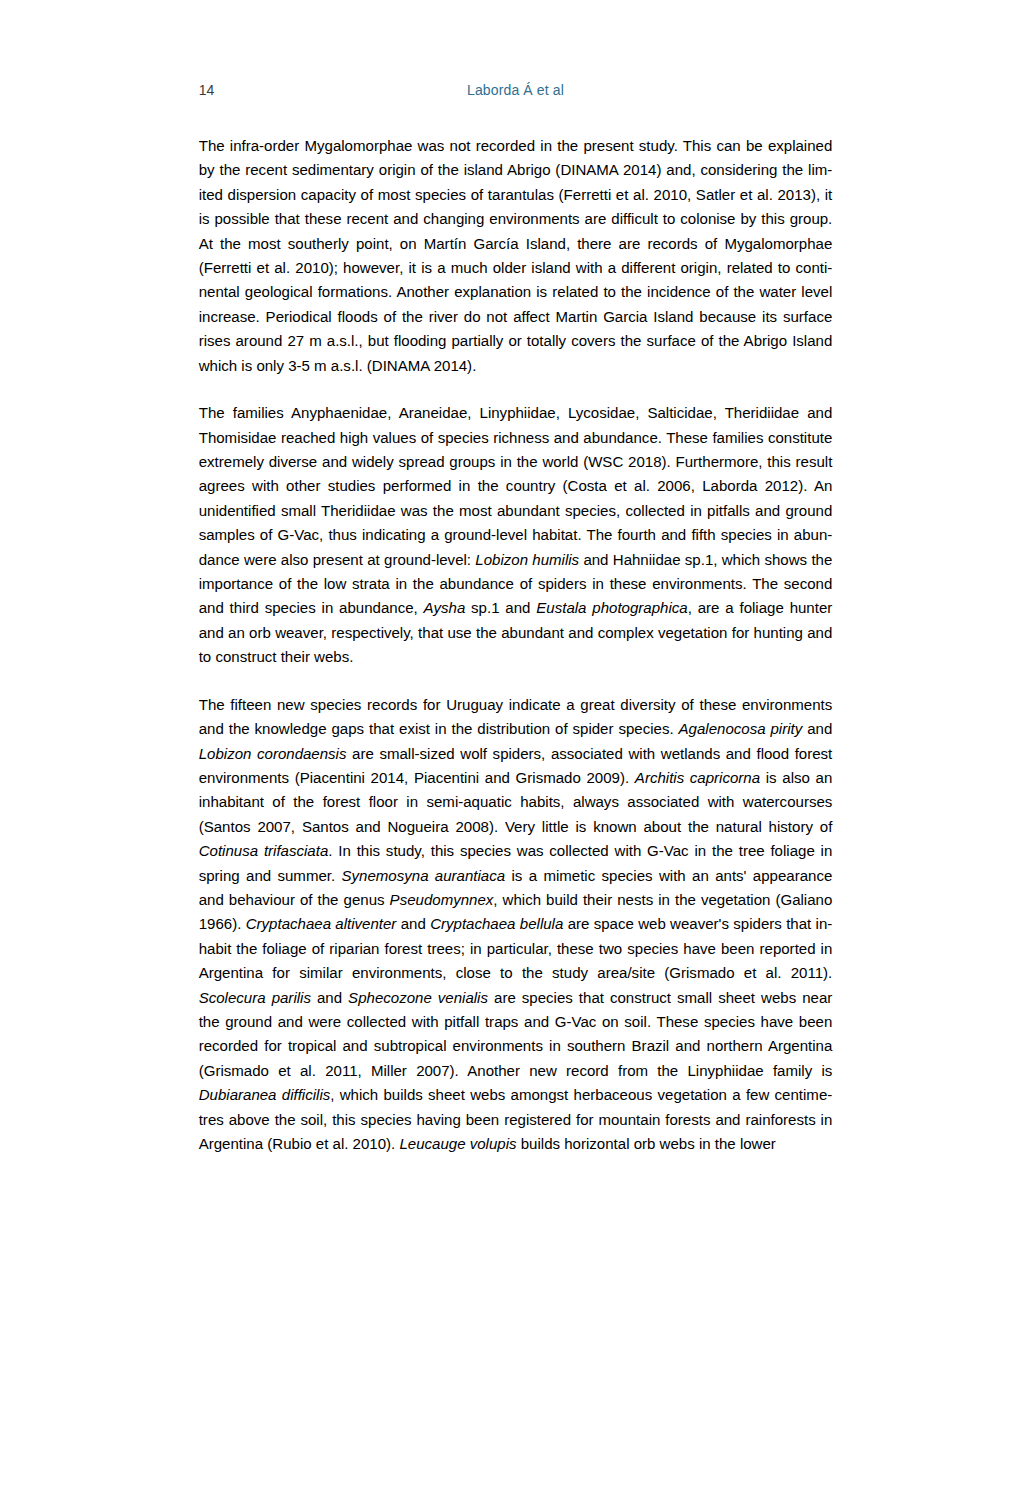14
Laborda Á et al
The infra-order Mygalomorphae was not recorded in the present study. This can be explained by the recent sedimentary origin of the island Abrigo (DINAMA 2014) and, considering the limited dispersion capacity of most species of tarantulas (Ferretti et al. 2010, Satler et al. 2013), it is possible that these recent and changing environments are difficult to colonise by this group. At the most southerly point, on Martín García Island, there are records of Mygalomorphae (Ferretti et al. 2010); however, it is a much older island with a different origin, related to continental geological formations. Another explanation is related to the incidence of the water level increase. Periodical floods of the river do not affect Martin Garcia Island because its surface rises around 27 m a.s.l., but flooding partially or totally covers the surface of the Abrigo Island which is only 3-5 m a.s.l. (DINAMA 2014).
The families Anyphaenidae, Araneidae, Linyphiidae, Lycosidae, Salticidae, Theridiidae and Thomisidae reached high values of species richness and abundance. These families constitute extremely diverse and widely spread groups in the world (WSC 2018). Furthermore, this result agrees with other studies performed in the country (Costa et al. 2006, Laborda 2012). An unidentified small Theridiidae was the most abundant species, collected in pitfalls and ground samples of G-Vac, thus indicating a ground-level habitat. The fourth and fifth species in abundance were also present at ground-level: Lobizon humilis and Hahniidae sp.1, which shows the importance of the low strata in the abundance of spiders in these environments. The second and third species in abundance, Aysha sp.1 and Eustala photographica, are a foliage hunter and an orb weaver, respectively, that use the abundant and complex vegetation for hunting and to construct their webs.
The fifteen new species records for Uruguay indicate a great diversity of these environments and the knowledge gaps that exist in the distribution of spider species. Agalenocosa pirity and Lobizon corondaensis are small-sized wolf spiders, associated with wetlands and flood forest environments (Piacentini 2014, Piacentini and Grismado 2009). Architis capricorna is also an inhabitant of the forest floor in semi-aquatic habits, always associated with watercourses (Santos 2007, Santos and Nogueira 2008). Very little is known about the natural history of Cotinusa trifasciata. In this study, this species was collected with G-Vac in the tree foliage in spring and summer. Synemosyna aurantiaca is a mimetic species with an ants' appearance and behaviour of the genus Pseudomynnex, which build their nests in the vegetation (Galiano 1966). Cryptachaea altiventer and Cryptachaea bellula are space web weaver's spiders that inhabit the foliage of riparian forest trees; in particular, these two species have been reported in Argentina for similar environments, close to the study area/site (Grismado et al. 2011). Scolecura parilis and Sphecozone venialis are species that construct small sheet webs near the ground and were collected with pitfall traps and G-Vac on soil. These species have been recorded for tropical and subtropical environments in southern Brazil and northern Argentina (Grismado et al. 2011, Miller 2007). Another new record from the Linyphiidae family is Dubiaranea difficilis, which builds sheet webs amongst herbaceous vegetation a few centimetres above the soil, this species having been registered for mountain forests and rainforests in Argentina (Rubio et al. 2010). Leucauge volupis builds horizontal orb webs in the lower